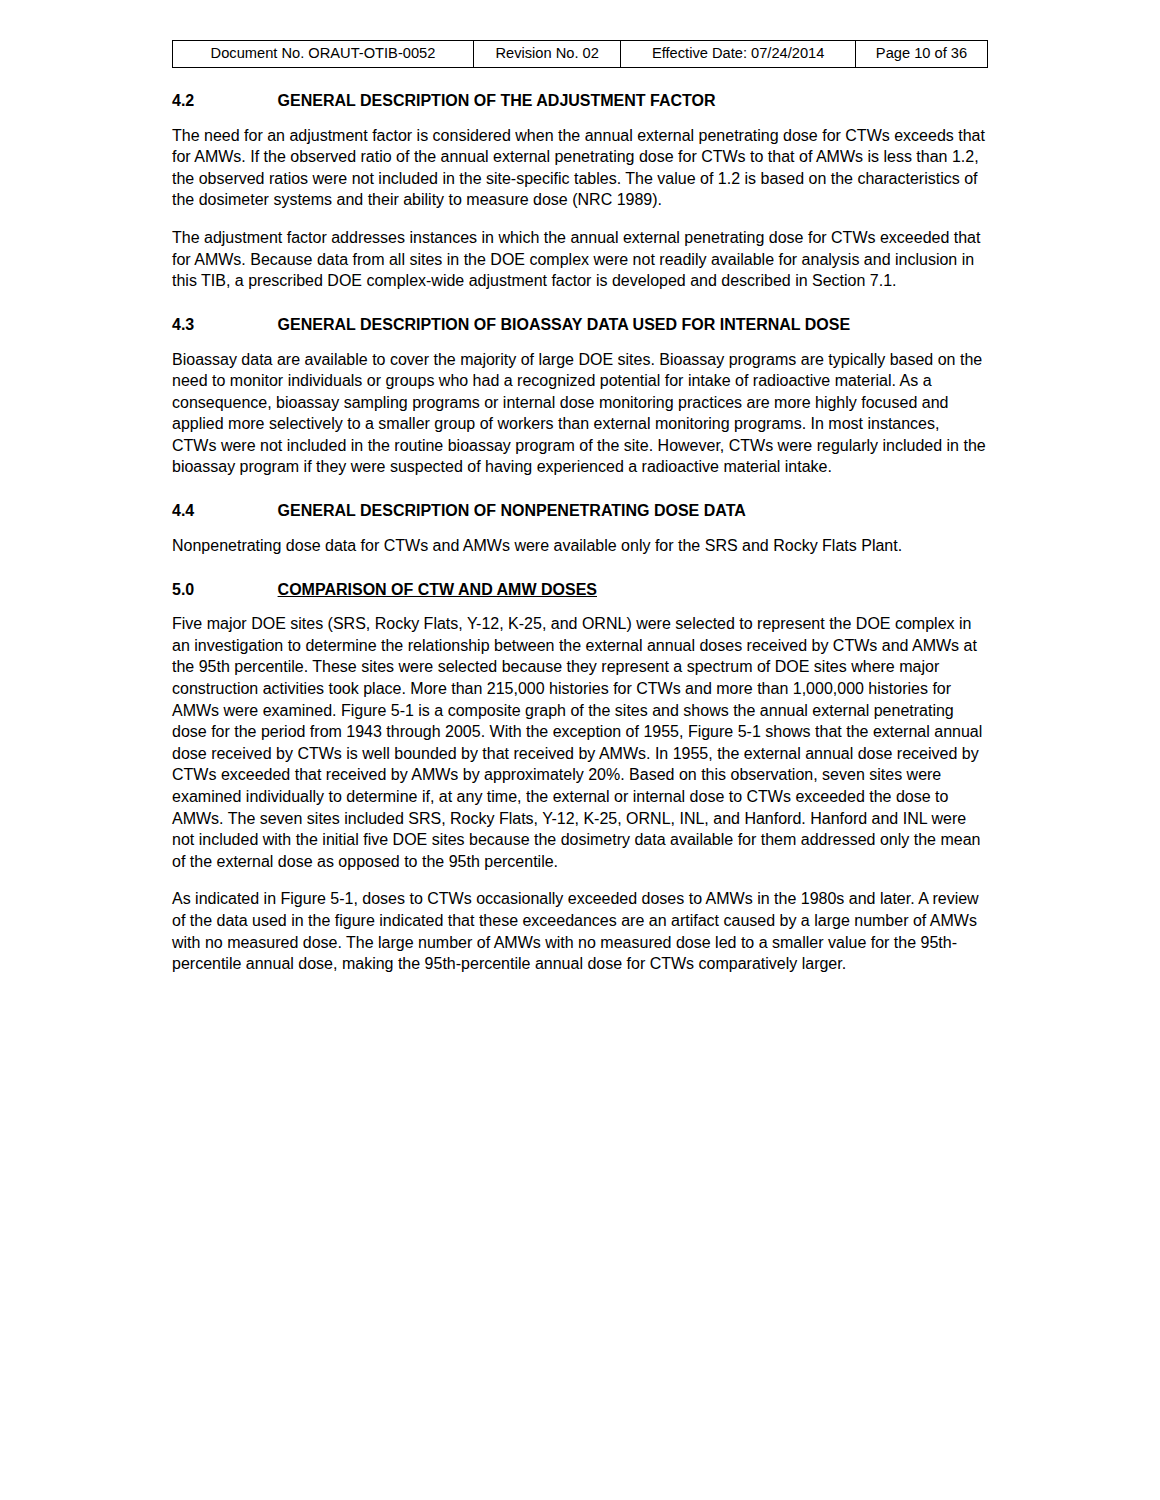| Document No. ORAUT-OTIB-0052 | Revision No. 02 | Effective Date: 07/24/2014 | Page 10 of 36 |
4.2 GENERAL DESCRIPTION OF THE ADJUSTMENT FACTOR
The need for an adjustment factor is considered when the annual external penetrating dose for CTWs exceeds that for AMWs. If the observed ratio of the annual external penetrating dose for CTWs to that of AMWs is less than 1.2, the observed ratios were not included in the site-specific tables. The value of 1.2 is based on the characteristics of the dosimeter systems and their ability to measure dose (NRC 1989).
The adjustment factor addresses instances in which the annual external penetrating dose for CTWs exceeded that for AMWs. Because data from all sites in the DOE complex were not readily available for analysis and inclusion in this TIB, a prescribed DOE complex-wide adjustment factor is developed and described in Section 7.1.
4.3 GENERAL DESCRIPTION OF BIOASSAY DATA USED FOR INTERNAL DOSE
Bioassay data are available to cover the majority of large DOE sites. Bioassay programs are typically based on the need to monitor individuals or groups who had a recognized potential for intake of radioactive material. As a consequence, bioassay sampling programs or internal dose monitoring practices are more highly focused and applied more selectively to a smaller group of workers than external monitoring programs. In most instances, CTWs were not included in the routine bioassay program of the site. However, CTWs were regularly included in the bioassay program if they were suspected of having experienced a radioactive material intake.
4.4 GENERAL DESCRIPTION OF NONPENETRATING DOSE DATA
Nonpenetrating dose data for CTWs and AMWs were available only for the SRS and Rocky Flats Plant.
5.0 COMPARISON OF CTW AND AMW DOSES
Five major DOE sites (SRS, Rocky Flats, Y-12, K-25, and ORNL) were selected to represent the DOE complex in an investigation to determine the relationship between the external annual doses received by CTWs and AMWs at the 95th percentile. These sites were selected because they represent a spectrum of DOE sites where major construction activities took place. More than 215,000 histories for CTWs and more than 1,000,000 histories for AMWs were examined. Figure 5-1 is a composite graph of the sites and shows the annual external penetrating dose for the period from 1943 through 2005. With the exception of 1955, Figure 5-1 shows that the external annual dose received by CTWs is well bounded by that received by AMWs. In 1955, the external annual dose received by CTWs exceeded that received by AMWs by approximately 20%. Based on this observation, seven sites were examined individually to determine if, at any time, the external or internal dose to CTWs exceeded the dose to AMWs. The seven sites included SRS, Rocky Flats, Y-12, K-25, ORNL, INL, and Hanford. Hanford and INL were not included with the initial five DOE sites because the dosimetry data available for them addressed only the mean of the external dose as opposed to the 95th percentile.
As indicated in Figure 5-1, doses to CTWs occasionally exceeded doses to AMWs in the 1980s and later. A review of the data used in the figure indicated that these exceedances are an artifact caused by a large number of AMWs with no measured dose. The large number of AMWs with no measured dose led to a smaller value for the 95th-percentile annual dose, making the 95th-percentile annual dose for CTWs comparatively larger.